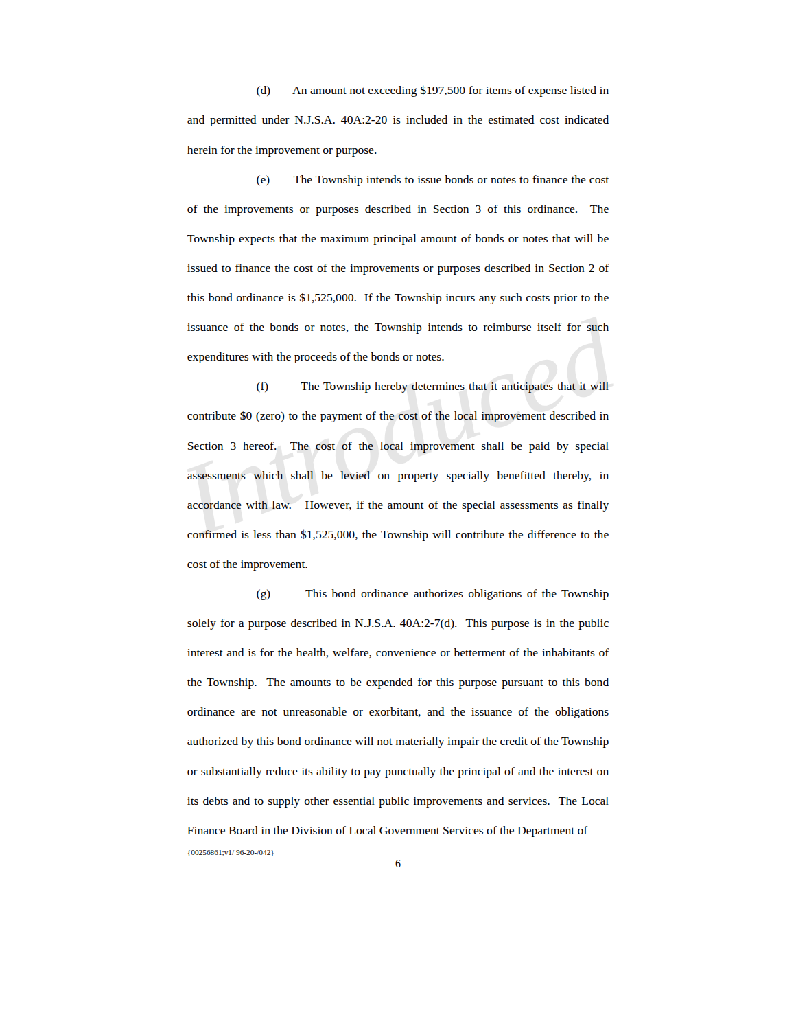Introduced
(d) An amount not exceeding $197,500 for items of expense listed in and permitted under N.J.S.A. 40A:2-20 is included in the estimated cost indicated herein for the improvement or purpose.
(e) The Township intends to issue bonds or notes to finance the cost of the improvements or purposes described in Section 3 of this ordinance. The Township expects that the maximum principal amount of bonds or notes that will be issued to finance the cost of the improvements or purposes described in Section 2 of this bond ordinance is $1,525,000. If the Township incurs any such costs prior to the issuance of the bonds or notes, the Township intends to reimburse itself for such expenditures with the proceeds of the bonds or notes.
(f) The Township hereby determines that it anticipates that it will contribute $0 (zero) to the payment of the cost of the local improvement described in Section 3 hereof. The cost of the local improvement shall be paid by special assessments which shall be levied on property specially benefitted thereby, in accordance with law. However, if the amount of the special assessments as finally confirmed is less than $1,525,000, the Township will contribute the difference to the cost of the improvement.
(g) This bond ordinance authorizes obligations of the Township solely for a purpose described in N.J.S.A. 40A:2-7(d). This purpose is in the public interest and is for the health, welfare, convenience or betterment of the inhabitants of the Township. The amounts to be expended for this purpose pursuant to this bond ordinance are not unreasonable or exorbitant, and the issuance of the obligations authorized by this bond ordinance will not materially impair the credit of the Township or substantially reduce its ability to pay punctually the principal of and the interest on its debts and to supply other essential public improvements and services. The Local Finance Board in the Division of Local Government Services of the Department of
{00256861;v1/ 96-20-/042}
6